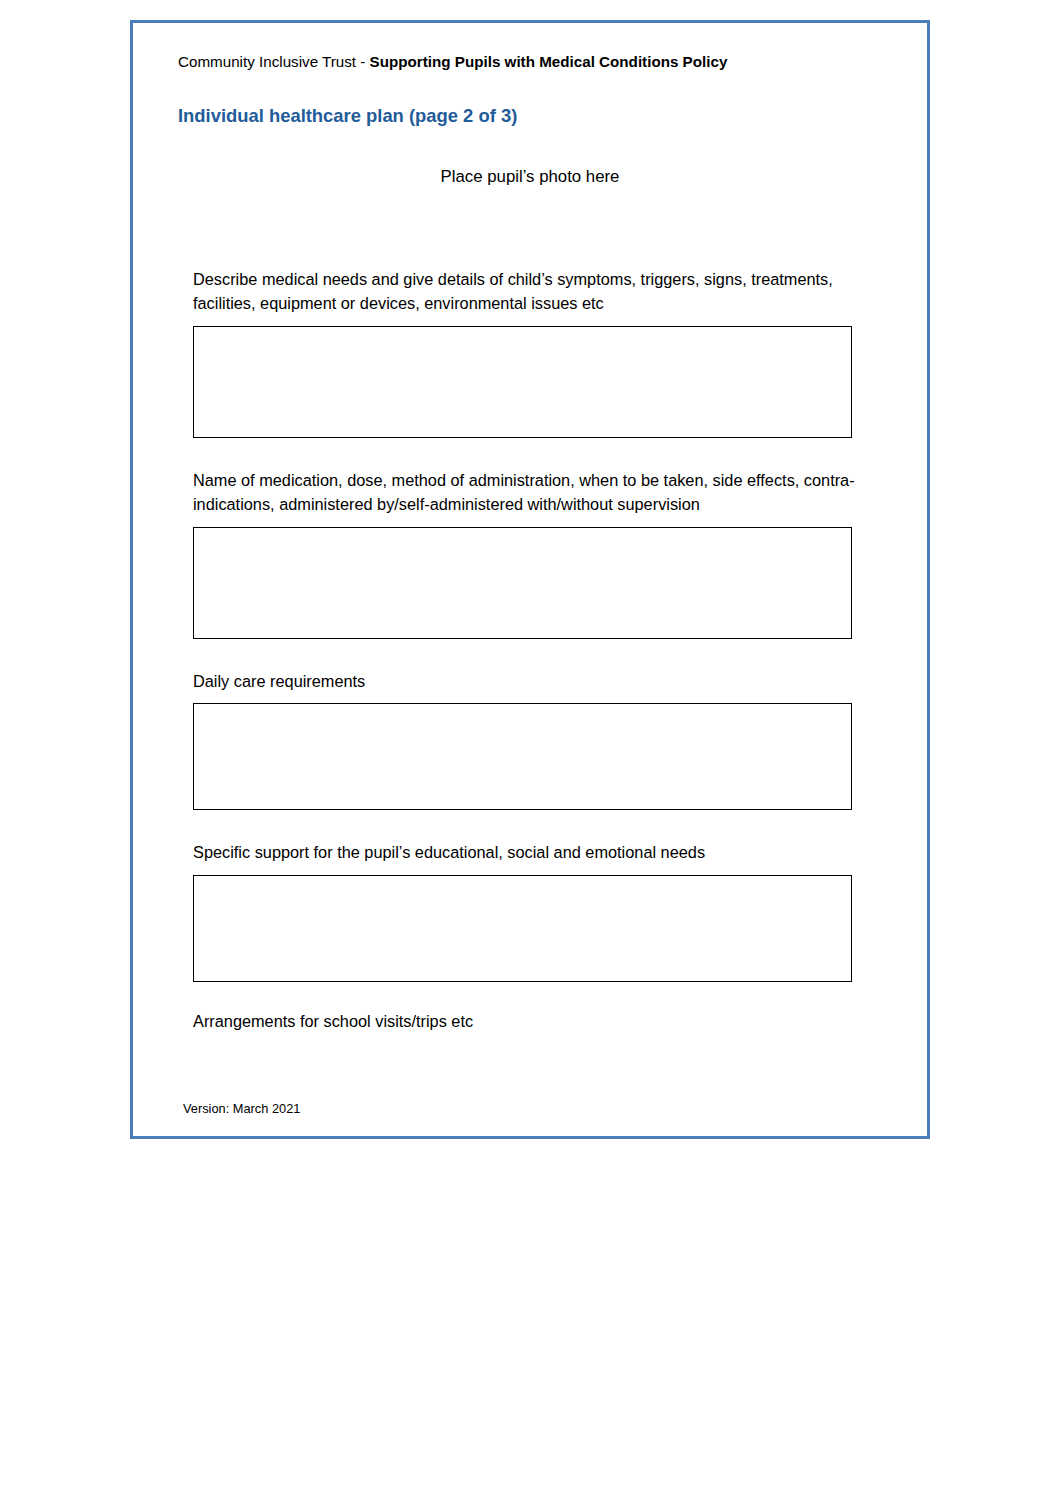Community Inclusive Trust - Supporting Pupils with Medical Conditions Policy
Individual healthcare plan (page 2 of 3)
Place pupil’s photo here
Describe medical needs and give details of child’s symptoms, triggers, signs, treatments, facilities, equipment or devices, environmental issues etc
Name of medication, dose, method of administration, when to be taken, side effects, contra-indications, administered by/self-administered with/without supervision
Daily care requirements
Specific support for the pupil’s educational, social and emotional needs
Arrangements for school visits/trips etc
Version: March 2021